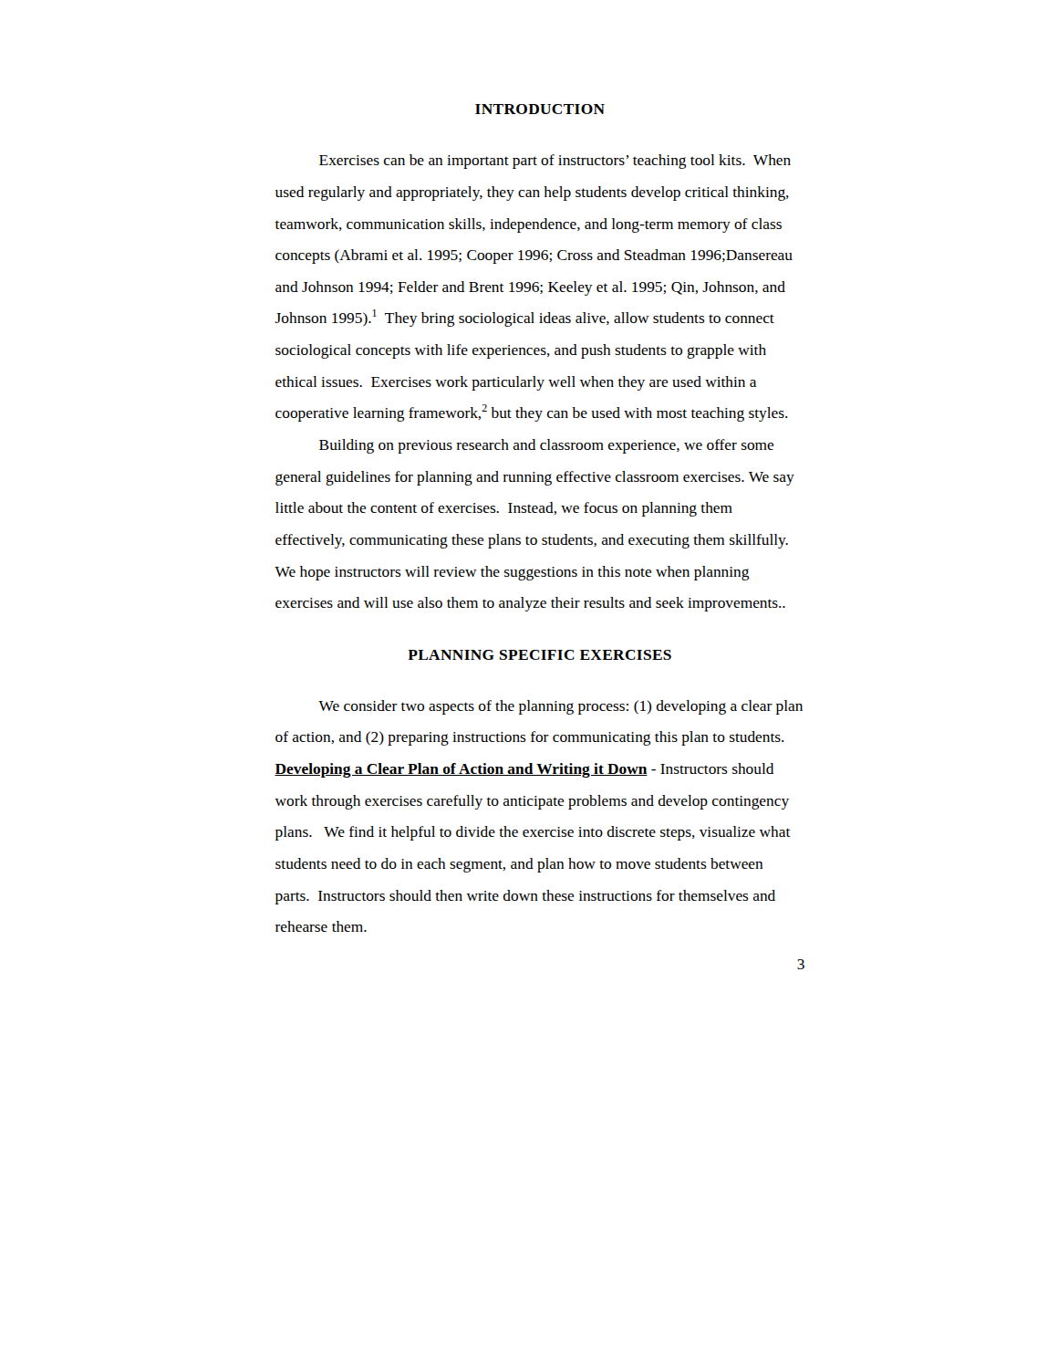INTRODUCTION
Exercises can be an important part of instructors’ teaching tool kits. When used regularly and appropriately, they can help students develop critical thinking, teamwork, communication skills, independence, and long-term memory of class concepts (Abrami et al. 1995; Cooper 1996; Cross and Steadman 1996;Dansereau and Johnson 1994; Felder and Brent 1996; Keeley et al. 1995; Qin, Johnson, and Johnson 1995).1 They bring sociological ideas alive, allow students to connect sociological concepts with life experiences, and push students to grapple with ethical issues. Exercises work particularly well when they are used within a cooperative learning framework,2 but they can be used with most teaching styles.
Building on previous research and classroom experience, we offer some general guidelines for planning and running effective classroom exercises. We say little about the content of exercises. Instead, we focus on planning them effectively, communicating these plans to students, and executing them skillfully. We hope instructors will review the suggestions in this note when planning exercises and will use also them to analyze their results and seek improvements..
PLANNING SPECIFIC EXERCISES
We consider two aspects of the planning process: (1) developing a clear plan of action, and (2) preparing instructions for communicating this plan to students.
Developing a Clear Plan of Action and Writing it Down - Instructors should work through exercises carefully to anticipate problems and develop contingency plans. We find it helpful to divide the exercise into discrete steps, visualize what students need to do in each segment, and plan how to move students between parts. Instructors should then write down these instructions for themselves and rehearse them.
3